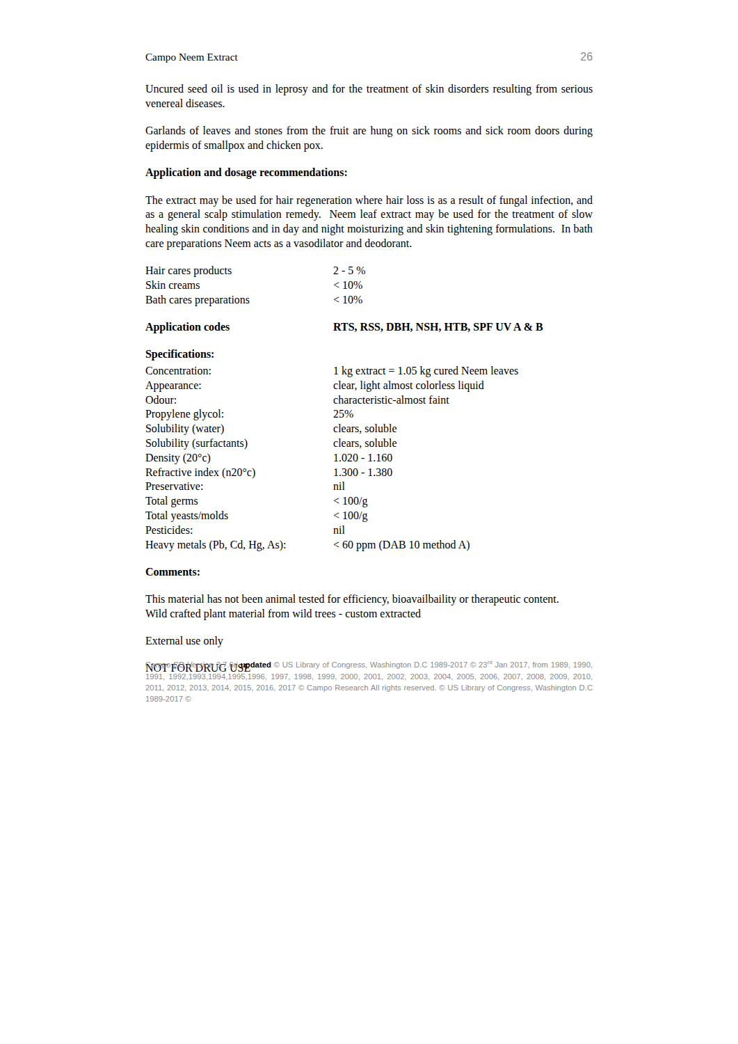Campo Neem Extract
26
Uncured seed oil is used in leprosy and for the treatment of skin disorders resulting from serious venereal diseases.
Garlands of leaves and stones from the fruit are hung on sick rooms and sick room doors during epidermis of smallpox and chicken pox.
Application and dosage recommendations:
The extract may be used for hair regeneration where hair loss is as a result of fungal infection, and as a general scalp stimulation remedy. Neem leaf extract may be used for the treatment of slow healing skin conditions and in day and night moisturizing and skin tightening formulations. In bath care preparations Neem acts as a vasodilator and deodorant.
| Hair cares products | 2 - 5 % |
| Skin creams | < 10% |
| Bath cares preparations | < 10% |
| Application codes | RTS, RSS, DBH, NSH, HTB, SPF UV A & B |
Specifications:
| Concentration: | 1 kg extract = 1.05 kg cured Neem leaves |
| Appearance: | clear, light almost colorless liquid |
| Odour: | characteristic-almost faint |
| Propylene glycol: | 25% |
| Solubility (water) | clears, soluble |
| Solubility (surfactants) | clears, soluble |
| Density (20°c) | 1.020 - 1.160 |
| Refractive index (n20°c) | 1.300 - 1.380 |
| Preservative: | nil |
| Total germs | < 100/g |
| Total yeasts/molds | < 100/g |
| Pesticides: | nil |
| Heavy metals (Pb, Cd, Hg, As): | < 60 ppm (DAB 10 method A) |
Comments:
This material has not been animal tested for efficiency, bioavailbaility or therapeutic content.
Wild crafted plant material from wild trees - custom extracted
External use only
NOT FOR DRUG USE
Campo CD Version 3.7.6ri updated © US Library of Congress, Washington D.C 1989-2017 © 23rd Jan 2017, from 1989, 1990, 1991, 1992,1993,1994,1995,1996, 1997, 1998, 1999, 2000, 2001, 2002, 2003, 2004, 2005, 2006, 2007, 2008, 2009, 2010, 2011, 2012, 2013, 2014, 2015, 2016, 2017 © Campo Research All rights reserved. © US Library of Congress, Washington D.C 1989-2017 ©